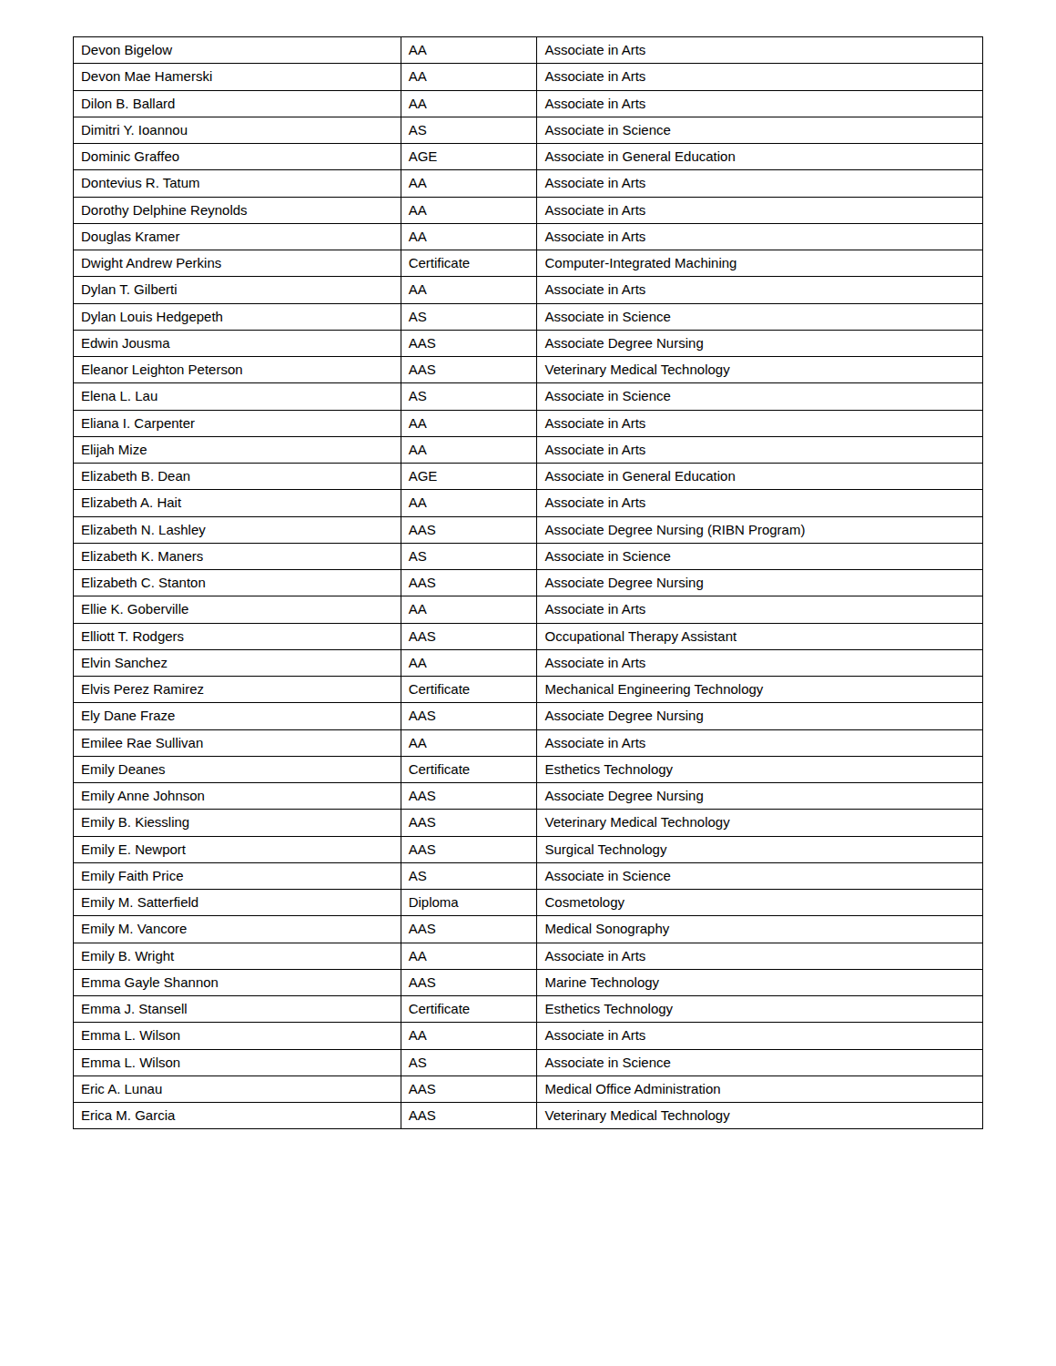| Devon Bigelow | AA | Associate in Arts |
| Devon Mae Hamerski | AA | Associate in Arts |
| Dilon B. Ballard | AA | Associate in Arts |
| Dimitri Y. Ioannou | AS | Associate in Science |
| Dominic Graffeo | AGE | Associate in General Education |
| Dontevius R. Tatum | AA | Associate in Arts |
| Dorothy Delphine Reynolds | AA | Associate in Arts |
| Douglas Kramer | AA | Associate in Arts |
| Dwight Andrew Perkins | Certificate | Computer-Integrated Machining |
| Dylan T. Gilberti | AA | Associate in Arts |
| Dylan Louis Hedgepeth | AS | Associate in Science |
| Edwin Jousma | AAS | Associate Degree Nursing |
| Eleanor Leighton Peterson | AAS | Veterinary Medical Technology |
| Elena L. Lau | AS | Associate in Science |
| Eliana I. Carpenter | AA | Associate in Arts |
| Elijah Mize | AA | Associate in Arts |
| Elizabeth B. Dean | AGE | Associate in General Education |
| Elizabeth A. Hait | AA | Associate in Arts |
| Elizabeth N. Lashley | AAS | Associate Degree Nursing (RIBN Program) |
| Elizabeth K. Maners | AS | Associate in Science |
| Elizabeth C. Stanton | AAS | Associate Degree Nursing |
| Ellie K. Goberville | AA | Associate in Arts |
| Elliott T. Rodgers | AAS | Occupational Therapy Assistant |
| Elvin Sanchez | AA | Associate in Arts |
| Elvis Perez Ramirez | Certificate | Mechanical Engineering Technology |
| Ely Dane Fraze | AAS | Associate Degree Nursing |
| Emilee Rae Sullivan | AA | Associate in Arts |
| Emily Deanes | Certificate | Esthetics Technology |
| Emily Anne Johnson | AAS | Associate Degree Nursing |
| Emily B. Kiessling | AAS | Veterinary Medical Technology |
| Emily E. Newport | AAS | Surgical Technology |
| Emily Faith Price | AS | Associate in Science |
| Emily M. Satterfield | Diploma | Cosmetology |
| Emily M. Vancore | AAS | Medical Sonography |
| Emily B. Wright | AA | Associate in Arts |
| Emma Gayle Shannon | AAS | Marine Technology |
| Emma J. Stansell | Certificate | Esthetics Technology |
| Emma L. Wilson | AA | Associate in Arts |
| Emma L. Wilson | AS | Associate in Science |
| Eric A. Lunau | AAS | Medical Office Administration |
| Erica M. Garcia | AAS | Veterinary Medical Technology |